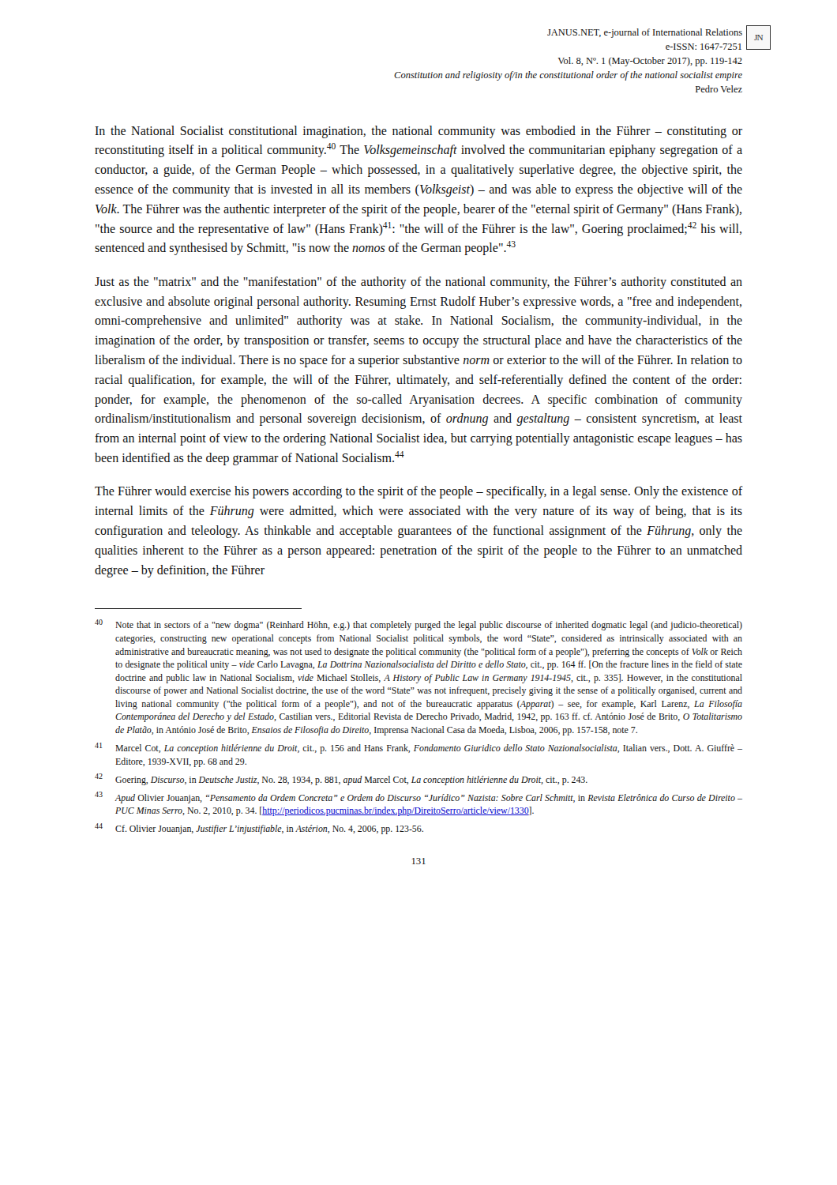JN
JANUS.NET, e-journal of International Relations
e-ISSN: 1647-7251
Vol. 8, Nº. 1 (May-October 2017), pp. 119-142
Constitution and religiosity of/in the constitutional order of the national socialist empire
Pedro Velez
In the National Socialist constitutional imagination, the national community was embodied in the Führer – constituting or reconstituting itself in a political community.40 The Volksgemeinschaft involved the communitarian epiphany segregation of a conductor, a guide, of the German People – which possessed, in a qualitatively superlative degree, the objective spirit, the essence of the community that is invested in all its members (Volksgeist) – and was able to express the objective will of the Volk. The Führer was the authentic interpreter of the spirit of the people, bearer of the "eternal spirit of Germany" (Hans Frank), "the source and the representative of law" (Hans Frank)41: "the will of the Führer is the law", Goering proclaimed;42 his will, sentenced and synthesised by Schmitt, "is now the nomos of the German people".43
Just as the "matrix" and the "manifestation" of the authority of the national community, the Führer’s authority constituted an exclusive and absolute original personal authority. Resuming Ernst Rudolf Huber’s expressive words, a "free and independent, omni-comprehensive and unlimited" authority was at stake. In National Socialism, the community-individual, in the imagination of the order, by transposition or transfer, seems to occupy the structural place and have the characteristics of the liberalism of the individual. There is no space for a superior substantive norm or exterior to the will of the Führer. In relation to racial qualification, for example, the will of the Führer, ultimately, and self-referentially defined the content of the order: ponder, for example, the phenomenon of the so-called Aryanisation decrees. A specific combination of community ordinalism/institutionalism and personal sovereign decisionism, of ordnung and gestaltung – consistent syncretism, at least from an internal point of view to the ordering National Socialist idea, but carrying potentially antagonistic escape leagues – has been identified as the deep grammar of National Socialism.44
The Führer would exercise his powers according to the spirit of the people – specifically, in a legal sense. Only the existence of internal limits of the Führung were admitted, which were associated with the very nature of its way of being, that is its configuration and teleology. As thinkable and acceptable guarantees of the functional assignment of the Führung, only the qualities inherent to the Führer as a person appeared: penetration of the spirit of the people to the Führer to an unmatched degree – by definition, the Führer
Note that in sectors of a "new dogma" (Reinhard Höhn, e.g.) that completely purged the legal public discourse of inherited dogmatic legal (and judicio-theoretical) categories, constructing new operational concepts from National Socialist political symbols, the word “State”, considered as intrinsically associated with an administrative and bureaucratic meaning, was not used to designate the political community (the "political form of a people"), preferring the concepts of Volk or Reich to designate the political unity – vide Carlo Lavagna, La Dottrina Nazionalsocialista del Diritto e dello Stato, cit., pp. 164 ff. [On the fracture lines in the field of state doctrine and public law in National Socialism, vide Michael Stolleis, A History of Public Law in Germany 1914-1945, cit., p. 335]. However, in the constitutional discourse of power and National Socialist doctrine, the use of the word “State” was not infrequent, precisely giving it the sense of a politically organised, current and living national community ("the political form of a people"), and not of the bureaucratic apparatus (Apparat) – see, for example, Karl Larenz, La Filosofía Contemporánea del Derecho y del Estado, Castilian vers., Editorial Revista de Derecho Privado, Madrid, 1942, pp. 163 ff. cf. António José de Brito, O Totalitarismo de Platão, in António José de Brito, Ensaios de Filosofia do Direito, Imprensa Nacional Casa da Moeda, Lisboa, 2006, pp. 157-158, note 7.
Marcel Cot, La conception hitlérienne du Droit, cit., p. 156 and Hans Frank, Fondamento Giuridico dello Stato Nazionalsocialista, Italian vers., Dott. A. Giuffrè – Editore, 1939-XVII, pp. 68 and 29.
Goering, Discurso, in Deutsche Justiz, No. 28, 1934, p. 881, apud Marcel Cot, La conception hitlérienne du Droit, cit., p. 243.
Apud Olivier Jouanjan, “Pensamento da Ordem Concreta” e Ordem do Discurso “Jurídico” Nazista: Sobre Carl Schmitt, in Revista Eletrônica do Curso de Direito – PUC Minas Serro, No. 2, 2010, p. 34. [http://periodicos.pucminas.br/index.php/DireitoSerro/article/view/1330].
Cf. Olivier Jouanjan, Justifier L’injustifiable, in Astérion, No. 4, 2006, pp. 123-56.
131